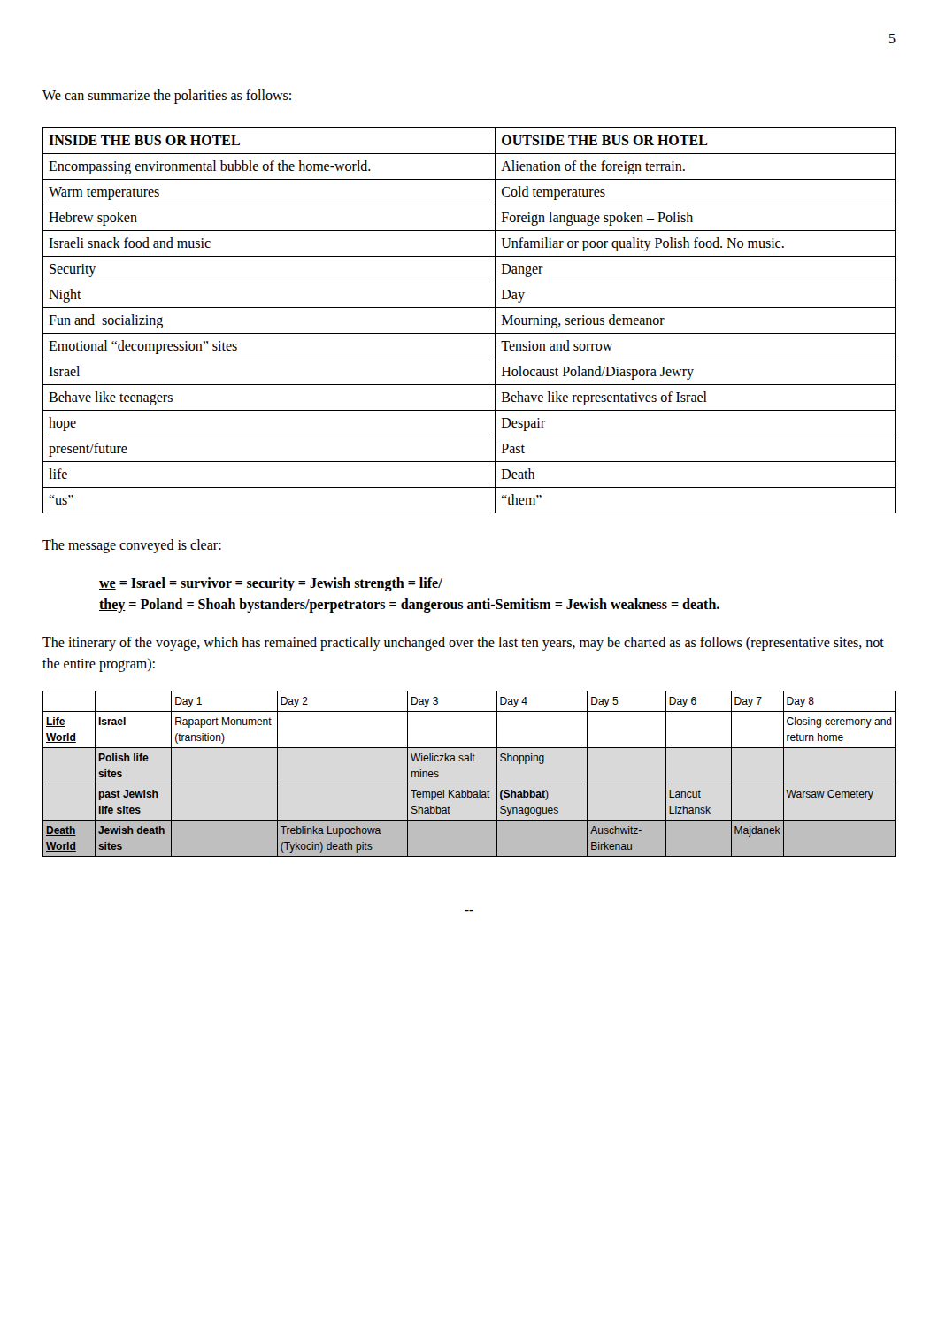5
We can summarize the polarities as follows:
| INSIDE THE BUS OR HOTEL | OUTSIDE THE BUS OR HOTEL |
| --- | --- |
| Encompassing environmental bubble of the home-world. | Alienation of the foreign terrain. |
| Warm temperatures | Cold temperatures |
| Hebrew spoken | Foreign language spoken – Polish |
| Israeli snack food and music | Unfamiliar or poor quality Polish food. No music. |
| Security | Danger |
| Night | Day |
| Fun and socializing | Mourning, serious demeanor |
| Emotional “decompression” sites | Tension and sorrow |
| Israel | Holocaust Poland/Diaspora Jewry |
| Behave like teenagers | Behave like representatives of Israel |
| hope | Despair |
| present/future | Past |
| life | Death |
| “us” | “them” |
The message conveyed is clear:
we = Israel = survivor = security = Jewish strength = life/
they = Poland = Shoah bystanders/perpetrators = dangerous anti-Semitism = Jewish weakness = death.
The itinerary of the voyage, which has remained practically unchanged over the last ten years, may be charted as as follows (representative sites, not the entire program):
| | | Day 1 | Day 2 | Day 3 | Day 4 | Day 5 | Day 6 | Day 7 | Day 8 |
| Life World | Israel | Rapaport Monument (transition) | | | | | | | Closing ceremony and return home |
| | Polish life sites | | | Wieliczka salt mines | Shopping | | | | |
| | past Jewish life sites | | | Tempel Kabbalat Shabbat | (Shabbat ) Synagogues | | Lancut Lizhansk | | Warsaw Cemetery |
| Death World | Jewish death sites | | Treblinka Lupochowa (Tykocin) death pits | | | Auschwitz-Birkenau | | Majdanek | |
--